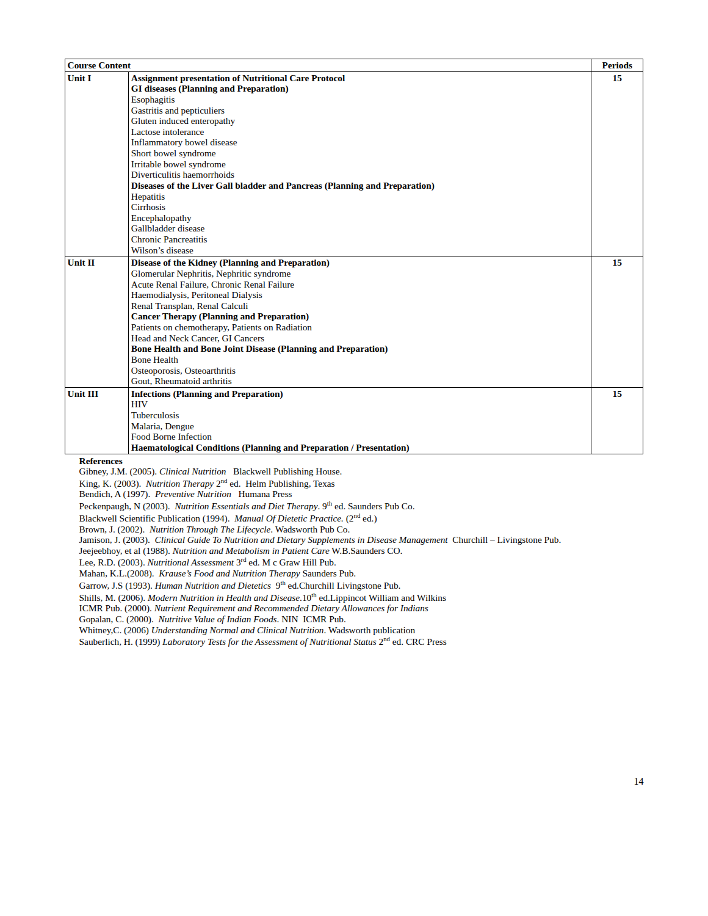| Course Content | Periods |
| --- | --- |
| Unit I | Assignment presentation of Nutritional Care Protocol GI diseases (Planning and Preparation) Esophagitis Gastritis and pepticuliers Gluten induced enteropathy Lactose intolerance Inflammatory bowel disease Short bowel syndrome Irritable bowel syndrome Diverticulitis haemorrhoids Diseases of the Liver Gall bladder and Pancreas (Planning and Preparation) Hepatitis Cirrhosis Encephalopathy Gallbladder disease Chronic Pancreatitis Wilson’s disease | 15 |
| Unit II | Disease of the Kidney (Planning and Preparation) Glomerular Nephritis, Nephritic syndrome Acute Renal Failure, Chronic Renal Failure Haemodialysis, Peritoneal Dialysis Renal Transplan, Renal Calculi Cancer Therapy (Planning and Preparation) Patients on chemotherapy, Patients on Radiation Head and Neck Cancer, GI Cancers Bone Health and Bone Joint Disease (Planning and Preparation) Bone Health Osteoporosis, Osteoarthritis Gout, Rheumatoid arthritis | 15 |
| Unit III | Infections (Planning and Preparation) HIV Tuberculosis Malaria, Dengue Food Borne Infection Haematological Conditions (Planning and Preparation / Presentation) | 15 |
References
Gibney, J.M. (2005). Clinical Nutrition Blackwell Publishing House.
King, K. (2003). Nutrition Therapy 2nd ed. Helm Publishing, Texas
Bendich, A (1997). Preventive Nutrition Humana Press
Peckenpaugh, N (2003). Nutrition Essentials and Diet Therapy. 9th ed. Saunders Pub Co.
Blackwell Scientific Publication (1994). Manual Of Dietetic Practice. (2nd ed.)
Brown, J. (2002). Nutrition Through The Lifecycle. Wadsworth Pub Co.
Jamison, J. (2003). Clinical Guide To Nutrition and Dietary Supplements in Disease Management Churchill – Livingstone Pub.
Jeejeebhoy, et al (1988). Nutrition and Metabolism in Patient Care W.B.Saunders CO.
Lee, R.D. (2003). Nutritional Assessment 3rd ed. M c Graw Hill Pub.
Mahan, K.L.(2008). Krause’s Food and Nutrition Therapy Saunders Pub.
Garrow, J.S (1993). Human Nutrition and Dietetics 9th ed.Churchill Livingstone Pub.
Shills, M. (2006). Modern Nutrition in Health and Disease.10th ed.Lippincot William and Wilkins
ICMR Pub. (2000). Nutrient Requirement and Recommended Dietary Allowances for Indians
Gopalan, C. (2000). Nutritive Value of Indian Foods. NIN ICMR Pub.
Whitney,C. (2006) Understanding Normal and Clinical Nutrition. Wadsworth publication
Sauberlich, H. (1999) Laboratory Tests for the Assessment of Nutritional Status 2nd ed. CRC Press
14